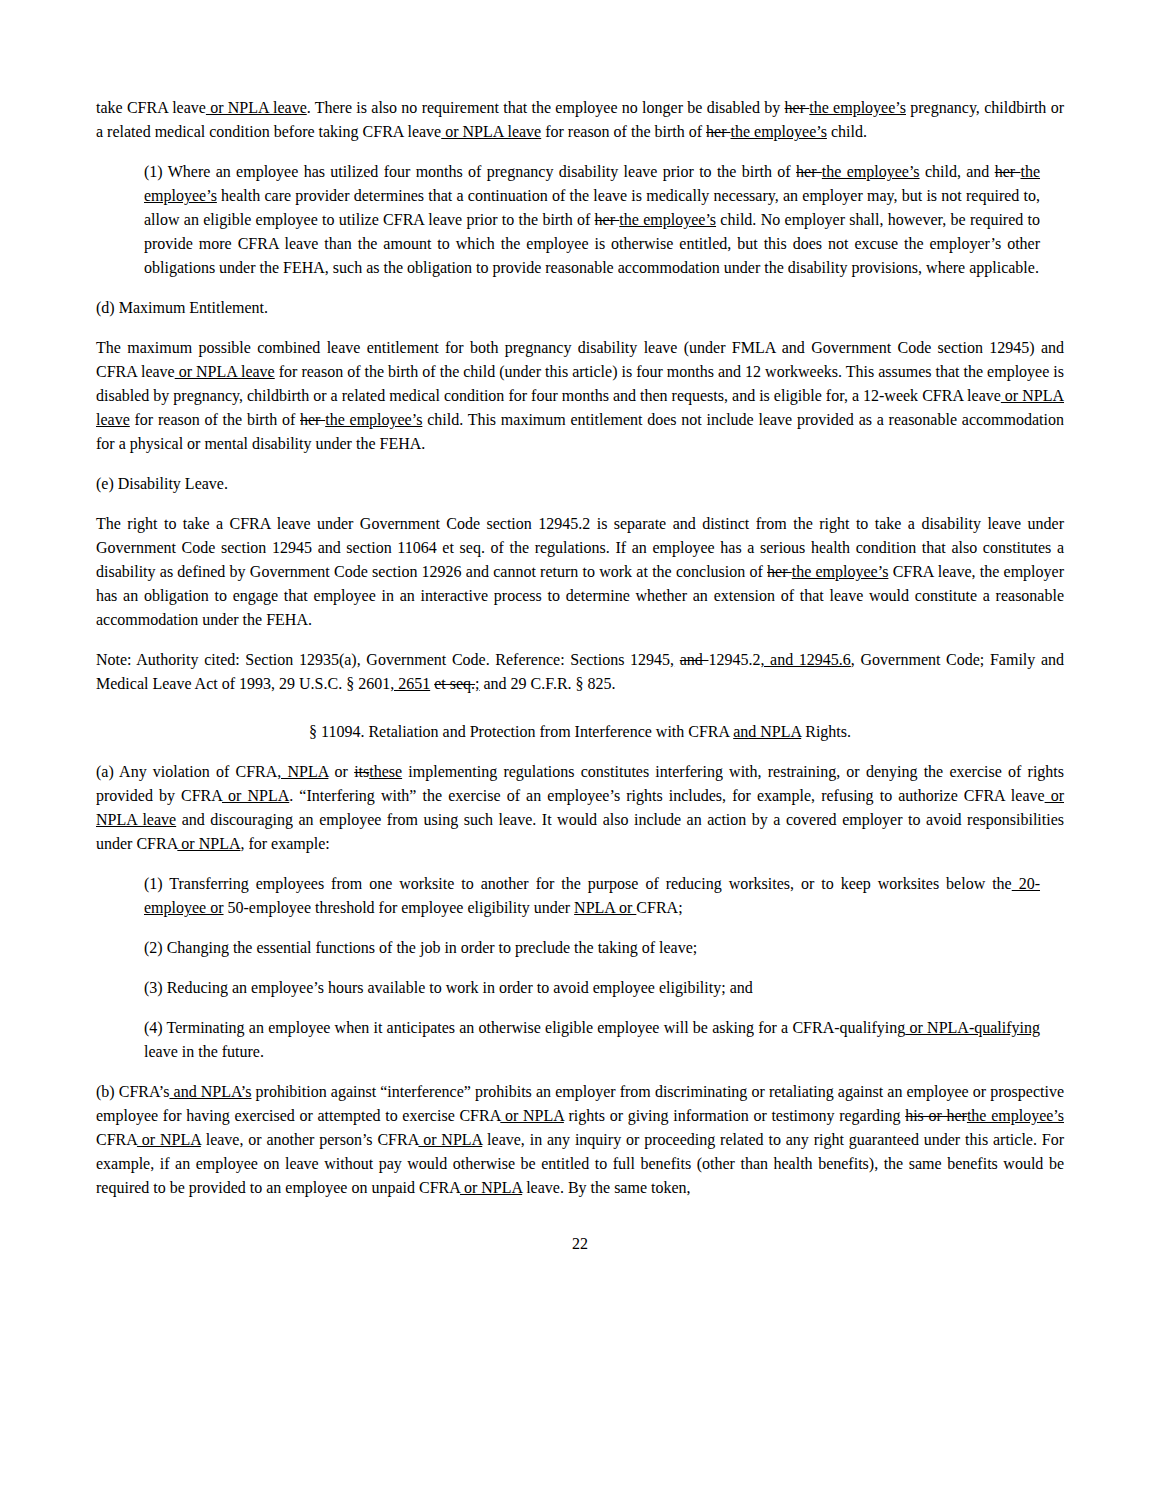take CFRA leave or NPLA leave. There is also no requirement that the employee no longer be disabled by her the employee’s pregnancy, childbirth or a related medical condition before taking CFRA leave or NPLA leave for reason of the birth of her the employee’s child.
(1) Where an employee has utilized four months of pregnancy disability leave prior to the birth of her the employee’s child, and her the employee’s health care provider determines that a continuation of the leave is medically necessary, an employer may, but is not required to, allow an eligible employee to utilize CFRA leave prior to the birth of her the employee’s child. No employer shall, however, be required to provide more CFRA leave than the amount to which the employee is otherwise entitled, but this does not excuse the employer’s other obligations under the FEHA, such as the obligation to provide reasonable accommodation under the disability provisions, where applicable.
(d) Maximum Entitlement.
The maximum possible combined leave entitlement for both pregnancy disability leave (under FMLA and Government Code section 12945) and CFRA leave or NPLA leave for reason of the birth of the child (under this article) is four months and 12 workweeks. This assumes that the employee is disabled by pregnancy, childbirth or a related medical condition for four months and then requests, and is eligible for, a 12-week CFRA leave or NPLA leave for reason of the birth of her the employee’s child. This maximum entitlement does not include leave provided as a reasonable accommodation for a physical or mental disability under the FEHA.
(e) Disability Leave.
The right to take a CFRA leave under Government Code section 12945.2 is separate and distinct from the right to take a disability leave under Government Code section 12945 and section 11064 et seq. of the regulations. If an employee has a serious health condition that also constitutes a disability as defined by Government Code section 12926 and cannot return to work at the conclusion of her the employee’s CFRA leave, the employer has an obligation to engage that employee in an interactive process to determine whether an extension of that leave would constitute a reasonable accommodation under the FEHA.
Note: Authority cited: Section 12935(a), Government Code. Reference: Sections 12945, and 12945.2, and 12945.6, Government Code; Family and Medical Leave Act of 1993, 29 U.S.C. § 2601, 2651 et seq.; and 29 C.F.R. § 825.
§ 11094. Retaliation and Protection from Interference with CFRA and NPLA Rights.
(a) Any violation of CFRA, NPLA or its these implementing regulations constitutes interfering with, restraining, or denying the exercise of rights provided by CFRA or NPLA. “Interfering with” the exercise of an employee’s rights includes, for example, refusing to authorize CFRA leave or NPLA leave and discouraging an employee from using such leave. It would also include an action by a covered employer to avoid responsibilities under CFRA or NPLA, for example:
(1) Transferring employees from one worksite to another for the purpose of reducing worksites, or to keep worksites below the 20-employee or 50-employee threshold for employee eligibility under NPLA or CFRA;
(2) Changing the essential functions of the job in order to preclude the taking of leave;
(3) Reducing an employee’s hours available to work in order to avoid employee eligibility; and
(4) Terminating an employee when it anticipates an otherwise eligible employee will be asking for a CFRA-qualifying or NPLA-qualifying leave in the future.
(b) CFRA’s and NPLA’s prohibition against “interference” prohibits an employer from discriminating or retaliating against an employee or prospective employee for having exercised or attempted to exercise CFRA or NPLA rights or giving information or testimony regarding his or her the employee’s CFRA or NPLA leave, or another person’s CFRA or NPLA leave, in any inquiry or proceeding related to any right guaranteed under this article. For example, if an employee on leave without pay would otherwise be entitled to full benefits (other than health benefits), the same benefits would be required to be provided to an employee on unpaid CFRA or NPLA leave. By the same token,
22